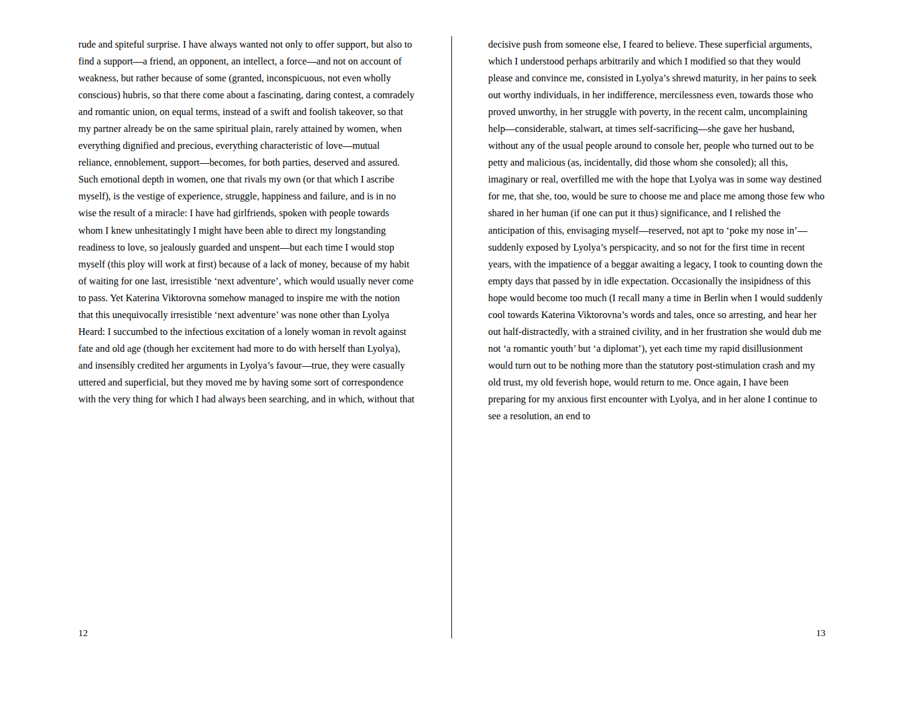rude and spiteful surprise. I have always wanted not only to offer support, but also to find a support—a friend, an opponent, an intellect, a force—and not on account of weakness, but rather because of some (granted, inconspicuous, not even wholly conscious) hubris, so that there come about a fascinating, daring contest, a comradely and romantic union, on equal terms, instead of a swift and foolish takeover, so that my partner already be on the same spiritual plain, rarely attained by women, when everything dignified and precious, everything characteristic of love—mutual reliance, ennoblement, support—becomes, for both parties, deserved and assured. Such emotional depth in women, one that rivals my own (or that which I ascribe myself), is the vestige of experience, struggle, happiness and failure, and is in no wise the result of a miracle: I have had girlfriends, spoken with people towards whom I knew unhesitatingly I might have been able to direct my longstanding readiness to love, so jealously guarded and unspent—but each time I would stop myself (this ploy will work at first) because of a lack of money, because of my habit of waiting for one last, irresistible ‘next adventure’, which would usually never come to pass. Yet Katerina Viktorovna somehow managed to inspire me with the notion that this unequivocally irresistible ‘next adventure’ was none other than Lyolya Heard: I succumbed to the infectious excitation of a lonely woman in revolt against fate and old age (though her excitement had more to do with herself than Lyolya), and insensibly credited her arguments in Lyolya’s favour—true, they were casually uttered and superficial, but they moved me by having some sort of correspondence with the very thing for which I had always been searching, and in which, without that
12
decisive push from someone else, I feared to believe. These superficial arguments, which I understood perhaps arbitrarily and which I modified so that they would please and convince me, consisted in Lyolya’s shrewd maturity, in her pains to seek out worthy individuals, in her indifference, mercilessness even, towards those who proved unworthy, in her struggle with poverty, in the recent calm, uncomplaining help—considerable, stalwart, at times self-sacrificing—she gave her husband, without any of the usual people around to console her, people who turned out to be petty and malicious (as, incidentally, did those whom she consoled); all this, imaginary or real, overfilled me with the hope that Lyolya was in some way destined for me, that she, too, would be sure to choose me and place me among those few who shared in her human (if one can put it thus) significance, and I relished the anticipation of this, envisaging myself—reserved, not apt to ‘poke my nose in’—suddenly exposed by Lyolya’s perspicacity, and so not for the first time in recent years, with the impatience of a beggar awaiting a legacy, I took to counting down the empty days that passed by in idle expectation. Occasionally the insipidness of this hope would become too much (I recall many a time in Berlin when I would suddenly cool towards Katerina Viktorovna’s words and tales, once so arresting, and hear her out half-distractedly, with a strained civility, and in her frustration she would dub me not ‘a romantic youth’ but ‘a diplomat’), yet each time my rapid disillusionment would turn out to be nothing more than the statutory post-stimulation crash and my old trust, my old feverish hope, would return to me. Once again, I have been preparing for my anxious first encounter with Lyolya, and in her alone I continue to see a resolution, an end to
13